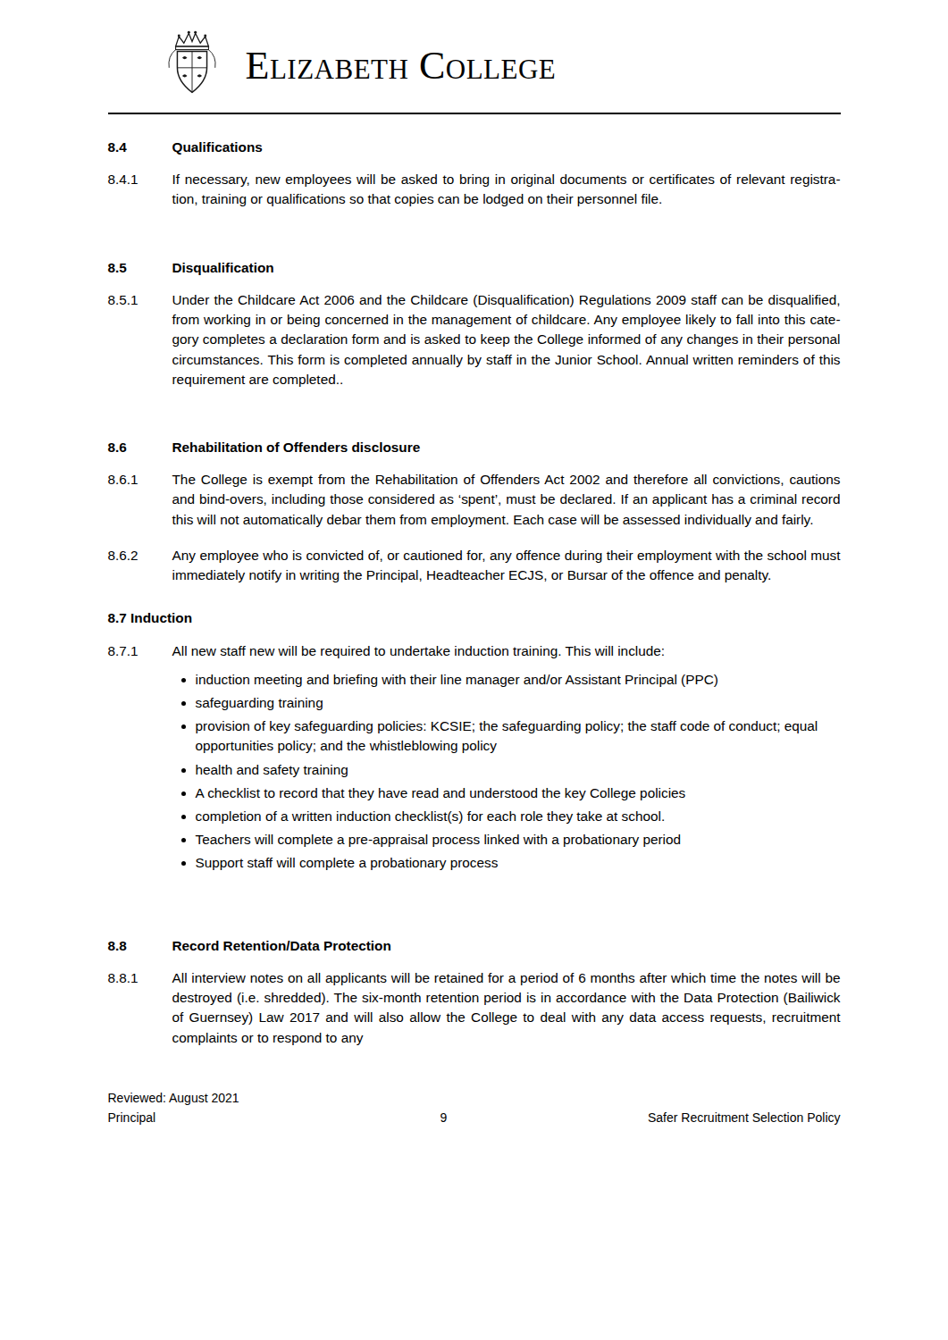Elizabeth College
8.4
Qualifications
8.4.1
If necessary, new employees will be asked to bring in original documents or certificates of relevant registration, training or qualifications so that copies can be lodged on their personnel file.
8.5
Disqualification
8.5.1
Under the Childcare Act 2006 and the Childcare (Disqualification) Regulations 2009 staff can be disqualified, from working in or being concerned in the management of childcare. Any employee likely to fall into this category completes a declaration form and is asked to keep the College informed of any changes in their personal circumstances. This form is completed annually by staff in the Junior School. Annual written reminders of this requirement are completed..
8.6
Rehabilitation of Offenders disclosure
8.6.1
The College is exempt from the Rehabilitation of Offenders Act 2002 and therefore all convictions, cautions and bind-overs, including those considered as ‘spent’, must be declared. If an applicant has a criminal record this will not automatically debar them from employment. Each case will be assessed individually and fairly.
8.6.2
Any employee who is convicted of, or cautioned for, any offence during their employment with the school must immediately notify in writing the Principal, Headteacher ECJS, or Bursar of the offence and penalty.
8.7 Induction
8.7.1
All new staff new will be required to undertake induction training. This will include:
induction meeting and briefing with their line manager and/or Assistant Principal (PPC)
safeguarding training
provision of key safeguarding policies: KCSIE; the safeguarding policy; the staff code of conduct; equal opportunities policy; and the whistleblowing policy
health and safety training
A checklist to record that they have read and understood the key College policies
completion of a written induction checklist(s) for each role they take at school.
Teachers will complete a pre-appraisal process linked with a probationary period
Support staff will complete a probationary process
8.8
Record Retention/Data Protection
8.8.1
All interview notes on all applicants will be retained for a period of 6 months after which time the notes will be destroyed (i.e. shredded). The six-month retention period is in accordance with the Data Protection (Bailiwick of Guernsey) Law 2017 and will also allow the College to deal with any data access requests, recruitment complaints or to respond to any
Reviewed: August 2021
Principal
9
Safer Recruitment Selection Policy